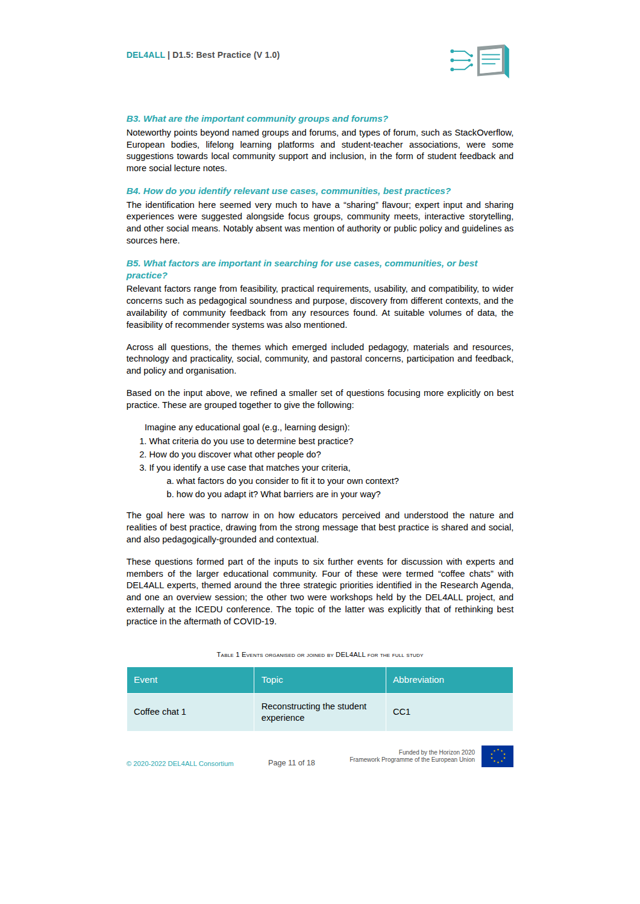DEL 4 ALL | D1.5: Best Practice (V 1.0)
B3. What are the important community groups and forums?
Noteworthy points beyond named groups and forums, and types of forum, such as StackOverflow, European bodies, lifelong learning platforms and student-teacher associations, were some suggestions towards local community support and inclusion, in the form of student feedback and more social lecture notes.
B4. How do you identify relevant use cases, communities, best practices?
The identification here seemed very much to have a “sharing” flavour; expert input and sharing experiences were suggested alongside focus groups, community meets, interactive storytelling, and other social means. Notably absent was mention of authority or public policy and guidelines as sources here.
B5. What factors are important in searching for use cases, communities, or best practice?
Relevant factors range from feasibility, practical requirements, usability, and compatibility, to wider concerns such as pedagogical soundness and purpose, discovery from different contexts, and the availability of community feedback from any resources found. At suitable volumes of data, the feasibility of recommender systems was also mentioned.
Across all questions, the themes which emerged included pedagogy, materials and resources, technology and practicality, social, community, and pastoral concerns, participation and feedback, and policy and organisation.
Based on the input above, we refined a smaller set of questions focusing more explicitly on best practice. These are grouped together to give the following:
Imagine any educational goal (e.g., learning design):
What criteria do you use to determine best practice?
How do you discover what other people do?
If you identify a use case that matches your criteria,
what factors do you consider to fit it to your own context?
how do you adapt it? What barriers are in your way?
The goal here was to narrow in on how educators perceived and understood the nature and realities of best practice, drawing from the strong message that best practice is shared and social, and also pedagogically-grounded and contextual.
These questions formed part of the inputs to six further events for discussion with experts and members of the larger educational community. Four of these were termed “coffee chats” with DEL4ALL experts, themed around the three strategic priorities identified in the Research Agenda, and one an overview session; the other two were workshops held by the DEL4ALL project, and externally at the ICEDU conference. The topic of the latter was explicitly that of rethinking best practice in the aftermath of COVID-19.
Table 1 Events organised or joined by DEL4ALL for the full study
| Event | Topic | Abbreviation |
| --- | --- | --- |
| Coffee chat 1 | Reconstructing the student experience | CC1 |
© 2020-2022 DEL4ALL Consortium
Page 11 of 18
Funded by the Horizon 2020
Framework Programme of the European Union